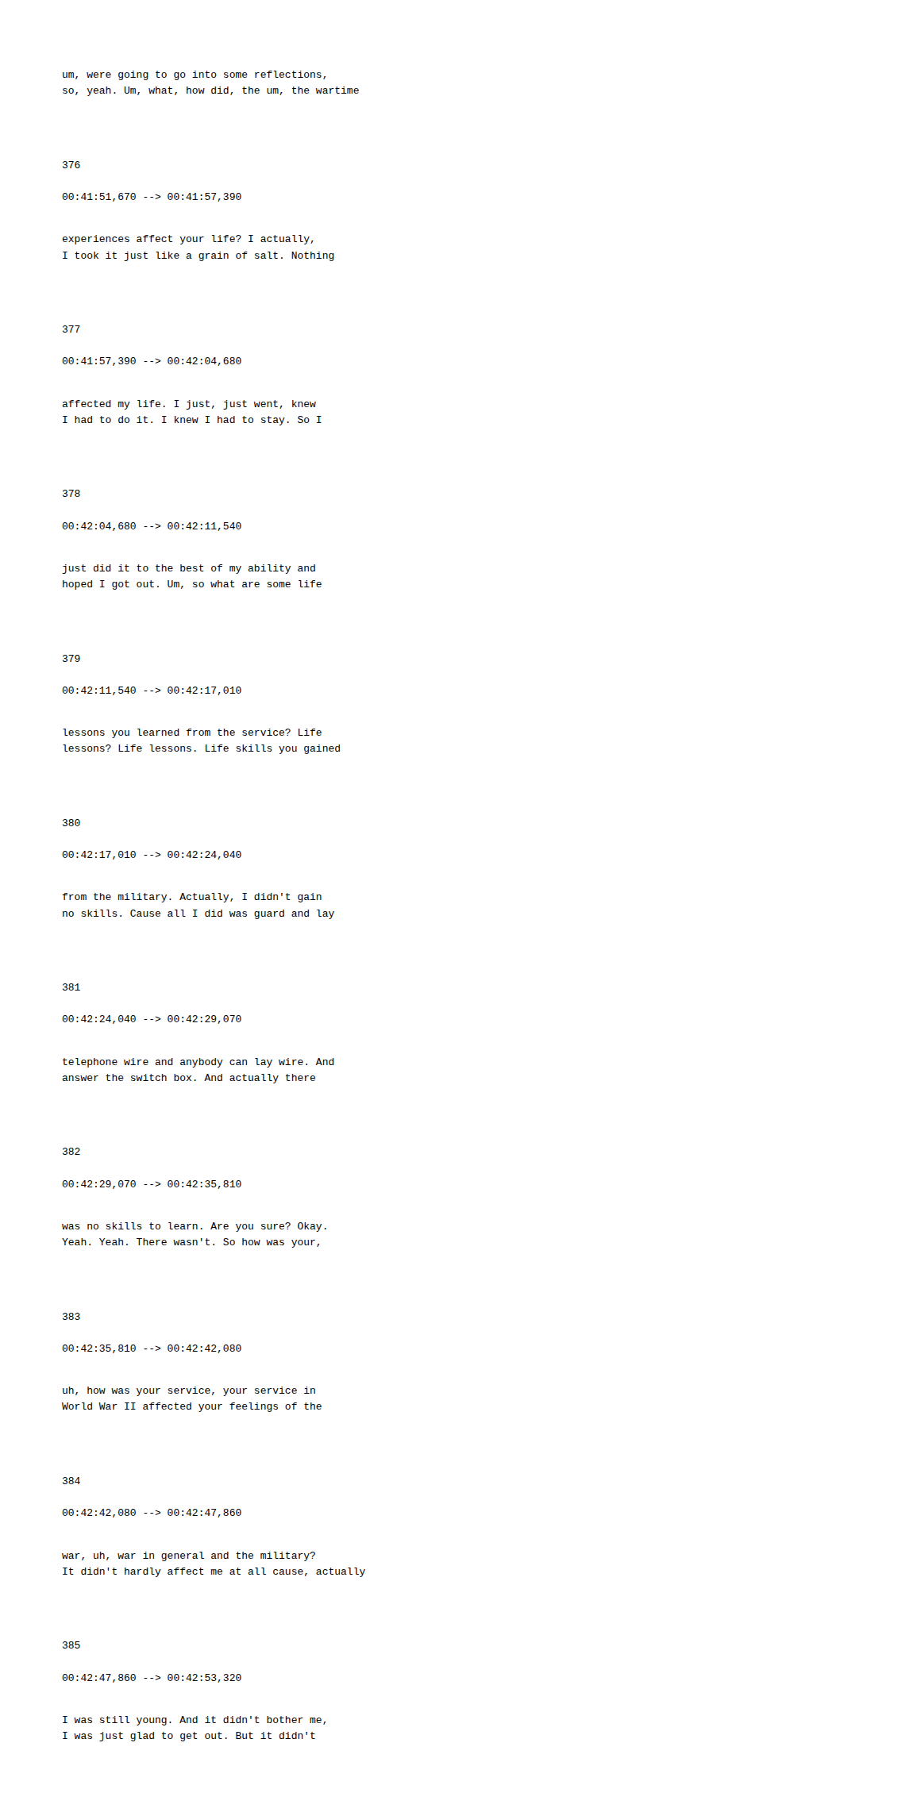um, were going to go into some reflections, so, yeah. Um, what, how did, the um, the wartime
376 00:41:51,670 --> 00:41:57,390
experiences affect your life? I actually, I took it just like a grain of salt. Nothing
377 00:41:57,390 --> 00:42:04,680
affected my life. I just, just went, knew I had to do it. I knew I had to stay. So I
378 00:42:04,680 --> 00:42:11,540
just did it to the best of my ability and hoped I got out. Um, so what are some life
379 00:42:11,540 --> 00:42:17,010
lessons you learned from the service? Life lessons? Life lessons. Life skills you gained
380 00:42:17,010 --> 00:42:24,040
from the military. Actually, I didn't gain no skills. Cause all I did was guard and lay
381 00:42:24,040 --> 00:42:29,070
telephone wire and anybody can lay wire. And answer the switch box. And actually there
382 00:42:29,070 --> 00:42:35,810
was no skills to learn. Are you sure? Okay. Yeah. Yeah. There wasn't. So how was your,
383 00:42:35,810 --> 00:42:42,080
uh, how was your service, your service in World War II affected your feelings of the
384 00:42:42,080 --> 00:42:47,860
war, uh, war in general and the military? It didn't hardly affect me at all cause, actually
385 00:42:47,860 --> 00:42:53,320
I was still young. And it didn't bother me, I was just glad to get out. But it didn't